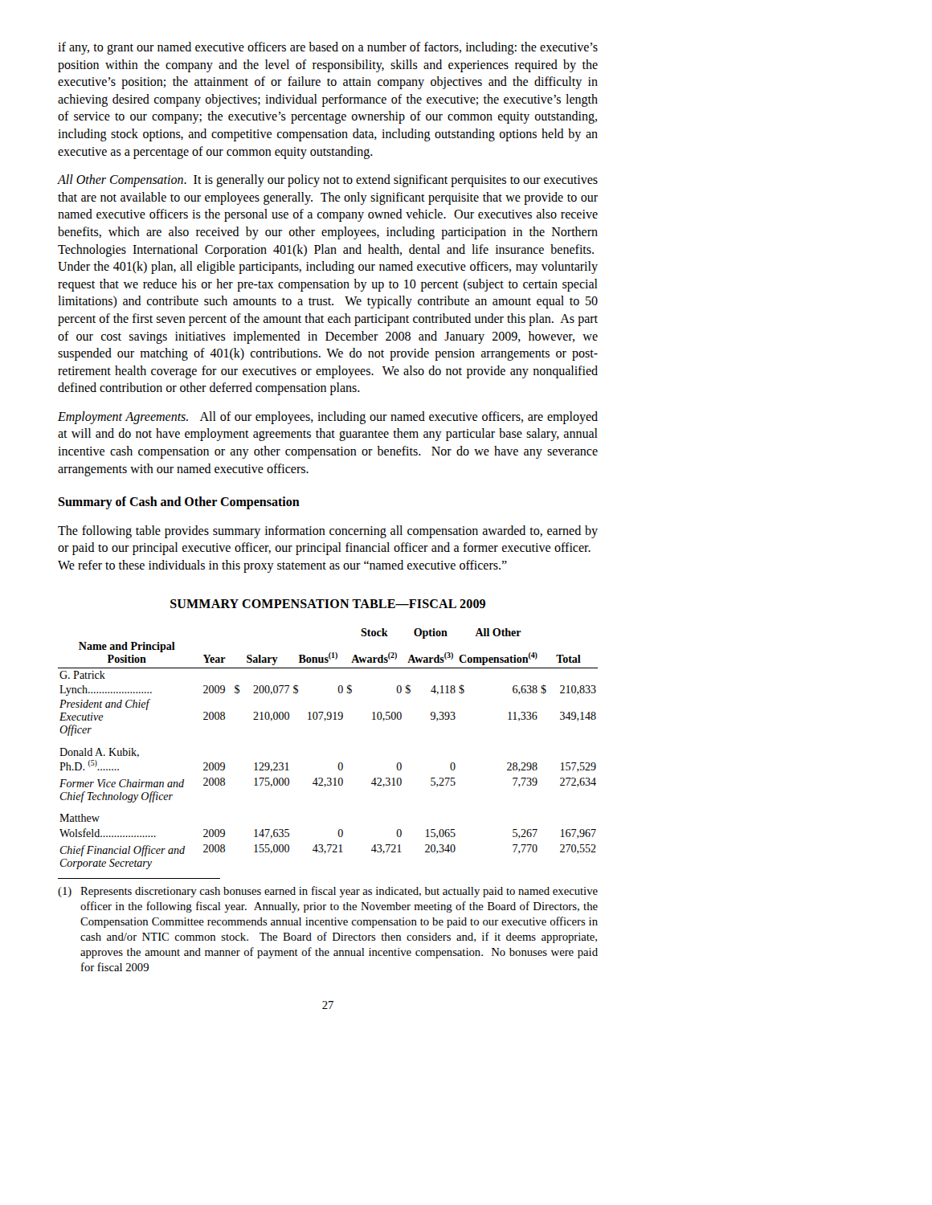if any, to grant our named executive officers are based on a number of factors, including: the executive’s position within the company and the level of responsibility, skills and experiences required by the executive’s position; the attainment of or failure to attain company objectives and the difficulty in achieving desired company objectives; individual performance of the executive; the executive’s length of service to our company; the executive’s percentage ownership of our common equity outstanding, including stock options, and competitive compensation data, including outstanding options held by an executive as a percentage of our common equity outstanding.
All Other Compensation. It is generally our policy not to extend significant perquisites to our executives that are not available to our employees generally. The only significant perquisite that we provide to our named executive officers is the personal use of a company owned vehicle. Our executives also receive benefits, which are also received by our other employees, including participation in the Northern Technologies International Corporation 401(k) Plan and health, dental and life insurance benefits. Under the 401(k) plan, all eligible participants, including our named executive officers, may voluntarily request that we reduce his or her pre-tax compensation by up to 10 percent (subject to certain special limitations) and contribute such amounts to a trust. We typically contribute an amount equal to 50 percent of the first seven percent of the amount that each participant contributed under this plan. As part of our cost savings initiatives implemented in December 2008 and January 2009, however, we suspended our matching of 401(k) contributions. We do not provide pension arrangements or post-retirement health coverage for our executives or employees. We also do not provide any nonqualified defined contribution or other deferred compensation plans.
Employment Agreements. All of our employees, including our named executive officers, are employed at will and do not have employment agreements that guarantee them any particular base salary, annual incentive cash compensation or any other compensation or benefits. Nor do we have any severance arrangements with our named executive officers.
Summary of Cash and Other Compensation
The following table provides summary information concerning all compensation awarded to, earned by or paid to our principal executive officer, our principal financial officer and a former executive officer. We refer to these individuals in this proxy statement as our “named executive officers.”
SUMMARY COMPENSATION TABLE—FISCAL 2009
| | | | | Stock | Option | All Other | |
| --- | --- | --- | --- | --- | --- | --- | --- |
| Name and Principal Position | Year | Salary | Bonus (1) | Awards (2) | Awards (3) | Compensation (4) | Total |
| G. Patrick Lynch ....................... | 2009 | $ | 200,077 | $ | 0 | $ | 0 | $ | 4,118 | $ | 6,638 | $ | 210,833 |
| President and Chief Executive | 2008 | | 210,000 | | 107,919 | | 10,500 | | 9,393 | | 11,336 | | 349,148 |
| Officer | |
| Donald A. Kubik, Ph.D. (5) ........ | 2009 | | 129,231 | | 0 | | 0 | | 0 | | 28,298 | | 157,529 |
| Former Vice Chairman and | 2008 | | 175,000 | | 42,310 | | 42,310 | | 5,275 | | 7,739 | | 272,634 |
| Chief Technology Officer | |
| Matthew Wolsfeld .................... | 2009 | | 147,635 | | 0 | | 0 | | 15,065 | | 5,267 | | 167,967 |
| Chief Financial Officer and | 2008 | | 155,000 | | 43,721 | | 43,721 | | 20,340 | | 7,770 | | 270,552 |
| Corporate Secretary | |
Represents discretionary cash bonuses earned in fiscal year as indicated, but actually paid to named executive officer in the following fiscal year. Annually, prior to the November meeting of the Board of Directors, the Compensation Committee recommends annual incentive compensation to be paid to our executive officers in cash and/or NTIC common stock. The Board of Directors then considers and, if it deems appropriate, approves the amount and manner of payment of the annual incentive compensation. No bonuses were paid for fiscal 2009
27